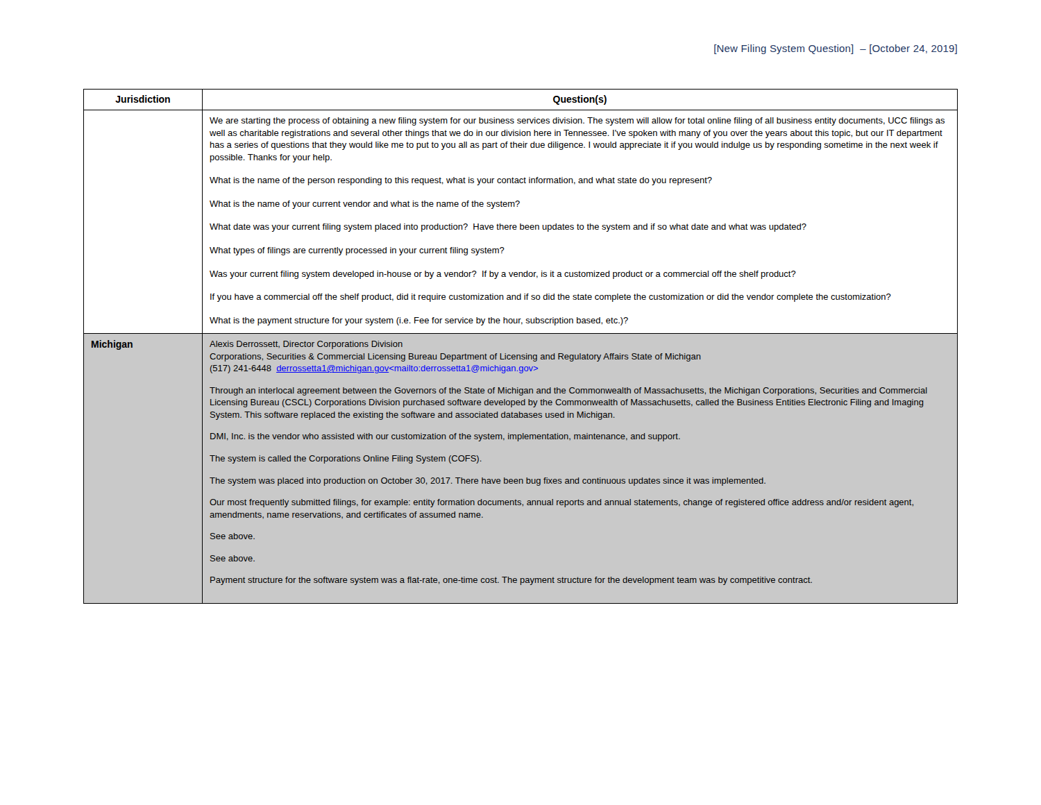[New Filing System Question] – [October 24, 2019]
| Jurisdiction | Question(s) |
| --- | --- |
| | We are starting the process of obtaining a new filing system for our business services division. The system will allow for total online filing of all business entity documents, UCC filings as well as charitable registrations and several other things that we do in our division here in Tennessee. I've spoken with many of you over the years about this topic, but our IT department has a series of questions that they would like me to put to you all as part of their due diligence. I would appreciate it if you would indulge us by responding sometime in the next week if possible. Thanks for your help. What is the name of the person responding to this request, what is your contact information, and what state do you represent? What is the name of your current vendor and what is the name of the system? What date was your current filing system placed into production? Have there been updates to the system and if so what date and what was updated? What types of filings are currently processed in your current filing system? Was your current filing system developed in-house or by a vendor? If by a vendor, is it a customized product or a commercial off the shelf product? If you have a commercial off the shelf product, did it require customization and if so did the state complete the customization or did the vendor complete the customization? What is the payment structure for your system (i.e. Fee for service by the hour, subscription based, etc.)? |
| Michigan | Alexis Derrossett, Director Corporations Division Corporations, Securities & Commercial Licensing Bureau Department of Licensing and Regulatory Affairs State of Michigan (517) 241-6448 derrossetta1@michigan.gov <mailto:derrossetta1@michigan.gov> Through an interlocal agreement between the Governors of the State of Michigan and the Commonwealth of Massachusetts, the Michigan Corporations, Securities and Commercial Licensing Bureau (CSCL) Corporations Division purchased software developed by the Commonwealth of Massachusetts, called the Business Entities Electronic Filing and Imaging System. This software replaced the existing the software and associated databases used in Michigan. DMI, Inc. is the vendor who assisted with our customization of the system, implementation, maintenance, and support. The system is called the Corporations Online Filing System (COFS). The system was placed into production on October 30, 2017. There have been bug fixes and continuous updates since it was implemented. Our most frequently submitted filings, for example: entity formation documents, annual reports and annual statements, change of registered office address and/or resident agent, amendments, name reservations, and certificates of assumed name. See above. See above. Payment structure for the software system was a flat-rate, one-time cost. The payment structure for the development team was by competitive contract. |